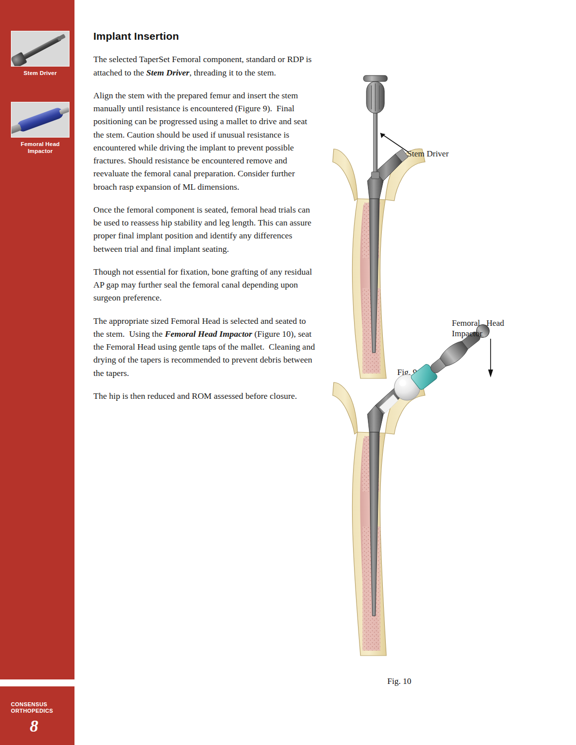Stem Driver
Femoral Head
Impactor
CONSENSUS
ORTHOPEDICS
8
Implant Insertion
The selected TaperSet Femoral component, standard or RDP is attached to the Stem Driver, threading it to the stem.
Align the stem with the prepared femur and insert the stem manually until resistance is encountered (Figure 9). Final positioning can be progressed using a mallet to drive and seat the stem. Caution should be used if unusual resistance is encountered while driving the implant to prevent possible fractures. Should resistance be encountered remove and reevaluate the femoral canal preparation. Consider further broach rasp expansion of ML dimensions.
Once the femoral component is seated, femoral head trials can be used to reassess hip stability and leg length. This can assure proper final implant position and identify any differences between trial and final implant seating.
Though not essential for fixation, bone grafting of any residual AP gap may further seal the femoral canal depending upon surgeon preference.
The appropriate sized Femoral Head is selected and seated to the stem. Using the Femoral Head Impactor (Figure 10), seat the Femoral Head using gentle taps of the mallet. Cleaning and drying of the tapers is recommended to prevent debris between the tapers.
The hip is then reduced and ROM assessed before closure.
Stem Driver
Fig. 9
Femoral Head
Impactor
Fig. 10